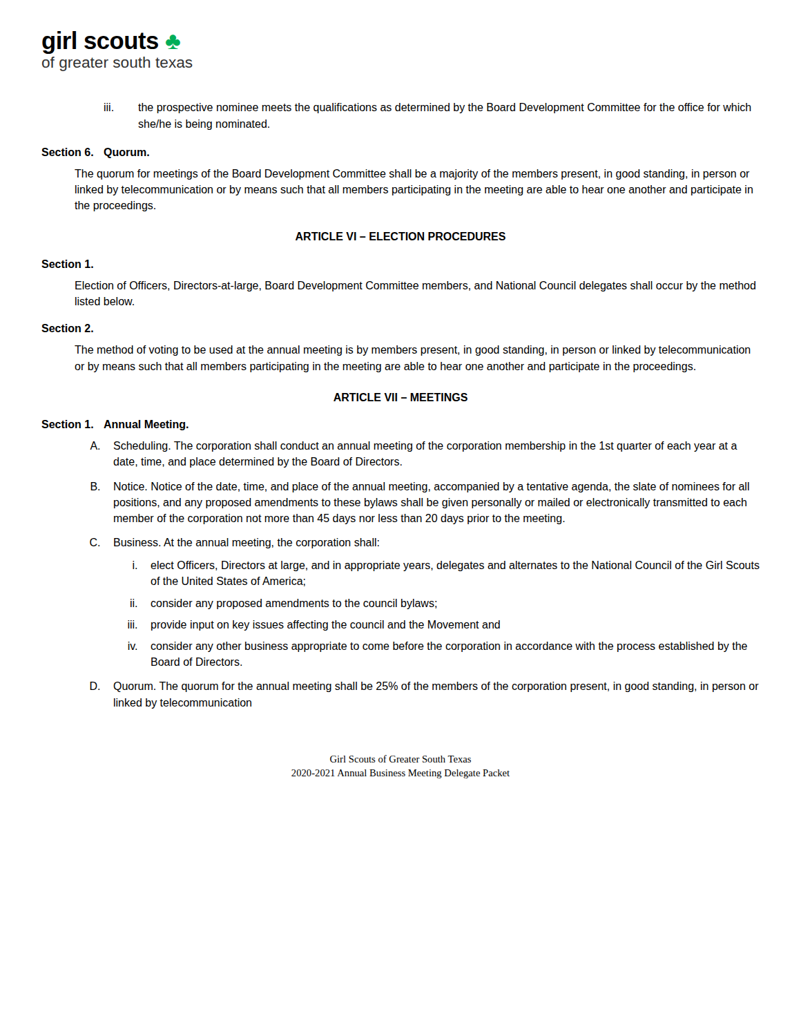girl scouts ♣
of greater south texas
iii. the prospective nominee meets the qualifications as determined by the Board Development Committee for the office for which she/he is being nominated.
Section 6. Quorum.
The quorum for meetings of the Board Development Committee shall be a majority of the members present, in good standing, in person or linked by telecommunication or by means such that all members participating in the meeting are able to hear one another and participate in the proceedings.
ARTICLE VI – ELECTION PROCEDURES
Section 1.
Election of Officers, Directors-at-large, Board Development Committee members, and National Council delegates shall occur by the method listed below.
Section 2.
The method of voting to be used at the annual meeting is by members present, in good standing, in person or linked by telecommunication or by means such that all members participating in the meeting are able to hear one another and participate in the proceedings.
ARTICLE VII – MEETINGS
Section 1. Annual Meeting.
Scheduling. The corporation shall conduct an annual meeting of the corporation membership in the 1st quarter of each year at a date, time, and place determined by the Board of Directors.
Notice. Notice of the date, time, and place of the annual meeting, accompanied by a tentative agenda, the slate of nominees for all positions, and any proposed amendments to these bylaws shall be given personally or mailed or electronically transmitted to each member of the corporation not more than 45 days nor less than 20 days prior to the meeting.
Business. At the annual meeting, the corporation shall:
elect Officers, Directors at large, and in appropriate years, delegates and alternates to the National Council of the Girl Scouts of the United States of America;
consider any proposed amendments to the council bylaws;
provide input on key issues affecting the council and the Movement and
consider any other business appropriate to come before the corporation in accordance with the process established by the Board of Directors.
Quorum. The quorum for the annual meeting shall be 25% of the members of the corporation present, in good standing, in person or linked by telecommunication
Girl Scouts of Greater South Texas
2020-2021 Annual Business Meeting Delegate Packet